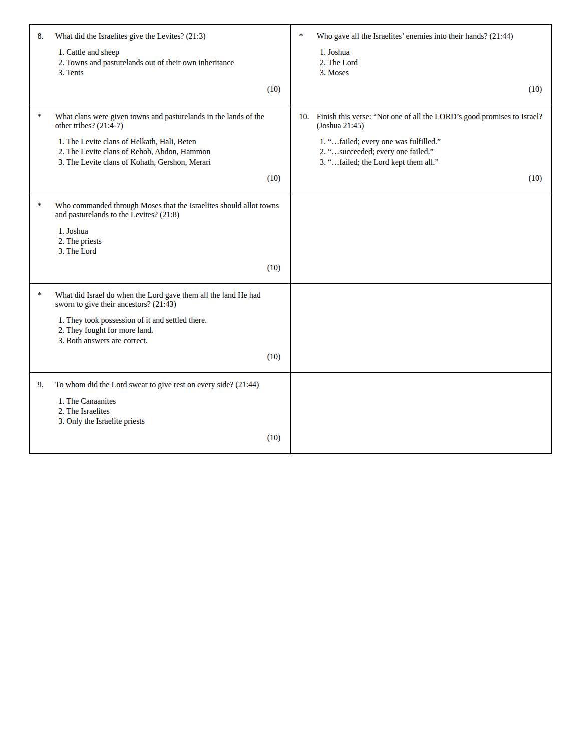| 8. What did the Israelites give the Levites? (21:3) Cattle and sheep Towns and pasturelands out of their own inheritance Tents (10) | * Who gave all the Israelites’ enemies into their hands? (21:44) Joshua The Lord Moses (10) |
| * What clans were given towns and pasturelands in the lands of the other tribes? (21:4-7) The Levite clans of Helkath, Hali, Beten The Levite clans of Rehob, Abdon, Hammon The Levite clans of Kohath, Gershon, Merari (10) | 10. Finish this verse: “Not one of all the LORD’s good promises to Israel? (Joshua 21:45) “…failed; every one was fulfilled.” “…succeeded; every one failed.” “…failed; the Lord kept them all.” (10) |
| * Who commanded through Moses that the Israelites should allot towns and pasturelands to the Levites? (21:8) Joshua The priests The Lord (10) | |
| * What did Israel do when the Lord gave them all the land He had sworn to give their ancestors? (21:43) They took possession of it and settled there. They fought for more land. Both answers are correct. (10) | |
| 9. To whom did the Lord swear to give rest on every side? (21:44) The Canaanites The Israelites Only the Israelite priests (10) | |